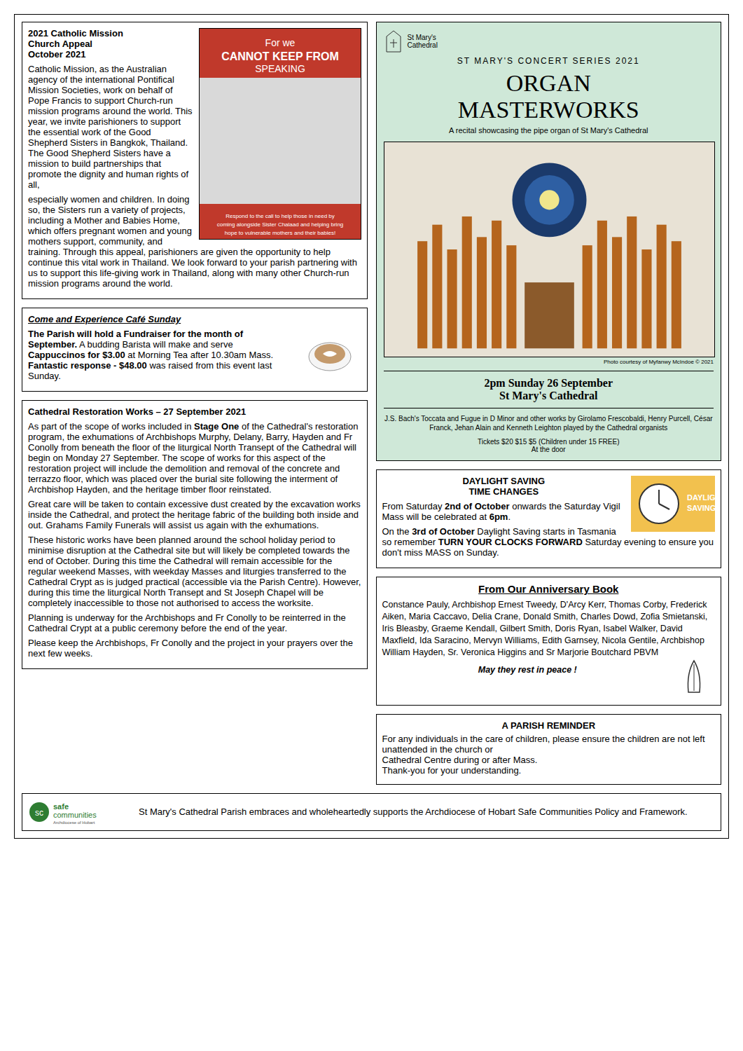2021 Catholic Mission
Church Appeal
October 2021
Catholic Mission, as the Australian agency of the international Pontifical Mission Societies, work on behalf of Pope Francis to support Church-run mission programs around the world. This year, we invite parishioners to support the essential work of the Good Shepherd Sisters in Bangkok, Thailand. The Good Shepherd Sisters have a mission to build partnerships that promote the dignity and human rights of all,
especially women and children. In doing so, the Sisters run a variety of projects, including a Mother and Babies Home, which offers pregnant women and young mothers support, community, and training. Through this appeal, parishioners are given the opportunity to help continue this vital work in Thailand. We look forward to your parish partnering with us to support this life-giving work in Thailand, along with many other Church-run mission programs around the world.
Come and Experience Café Sunday
The Parish will hold a Fundraiser for the month of September. A budding Barista will make and serve Cappuccinos for $3.00 at Morning Tea after 10.30am Mass.
Fantastic response - $48.00 was raised from this event last Sunday.
Cathedral Restoration Works – 27 September 2021
As part of the scope of works included in Stage One of the Cathedral's restoration program, the exhumations of Archbishops Murphy, Delany, Barry, Hayden and Fr Conolly from beneath the floor of the liturgical North Transept of the Cathedral will begin on Monday 27 September. The scope of works for this aspect of the restoration project will include the demolition and removal of the concrete and terrazzo floor, which was placed over the burial site following the interment of Archbishop Hayden, and the heritage timber floor reinstated.
Great care will be taken to contain excessive dust created by the excavation works inside the Cathedral, and protect the heritage fabric of the building both inside and out. Grahams Family Funerals will assist us again with the exhumations.
These historic works have been planned around the school holiday period to minimise disruption at the Cathedral site but will likely be completed towards the end of October. During this time the Cathedral will remain accessible for the regular weekend Masses, with weekday Masses and liturgies transferred to the Cathedral Crypt as is judged practical (accessible via the Parish Centre). However, during this time the liturgical North Transept and St Joseph Chapel will be completely inaccessible to those not authorised to access the worksite.
Planning is underway for the Archbishops and Fr Conolly to be reinterred in the Cathedral Crypt at a public ceremony before the end of the year.
Please keep the Archbishops, Fr Conolly and the project in your prayers over the next few weeks.
St Mary's
Cathedral
ST MARY'S CONCERT SERIES 2021
ORGAN
MASTERWORKS
A recital showcasing the pipe organ of St Mary's Cathedral
Photo courtesy of Myfanwy McIndoe © 2021
2pm Sunday 26 September
St Mary's Cathedral
J.S. Bach's Toccata and Fugue in D Minor and other works by Girolamo Frescobaldi, Henry Purcell, César Franck, Jehan Alain and Kenneth Leighton played by the Cathedral organists
Tickets $20 $15 $5 (Children under 15 FREE)
At the door
DAYLIGHT SAVING
TIME CHANGES
From Saturday 2nd of October onwards the Saturday Vigil Mass will be celebrated at 6pm.
On the 3rd of October Daylight Saving starts in Tasmania so remember TURN YOUR CLOCKS FORWARD Saturday evening to ensure you don't miss MASS on Sunday.
From Our Anniversary Book
Constance Pauly, Archbishop Ernest Tweedy, D'Arcy Kerr, Thomas Corby, Frederick Aiken, Maria Caccavo, Delia Crane, Donald Smith, Charles Dowd, Zofia Smietanski, Iris Bleasby, Graeme Kendall, Gilbert Smith, Doris Ryan, Isabel Walker, David Maxfield, Ida Saracino, Mervyn Williams, Edith Garnsey, Nicola Gentile, Archbishop William Hayden, Sr. Veronica Higgins and Sr Marjorie Boutchard PBVM
May they rest in peace !
A PARISH REMINDER
For any individuals in the care of children, please ensure the children are not left unattended in the church or
Cathedral Centre during or after Mass.
Thank-you for your understanding.
St Mary's Cathedral Parish embraces and wholeheartedly supports the Archdiocese of Hobart Safe Communities Policy and Framework.